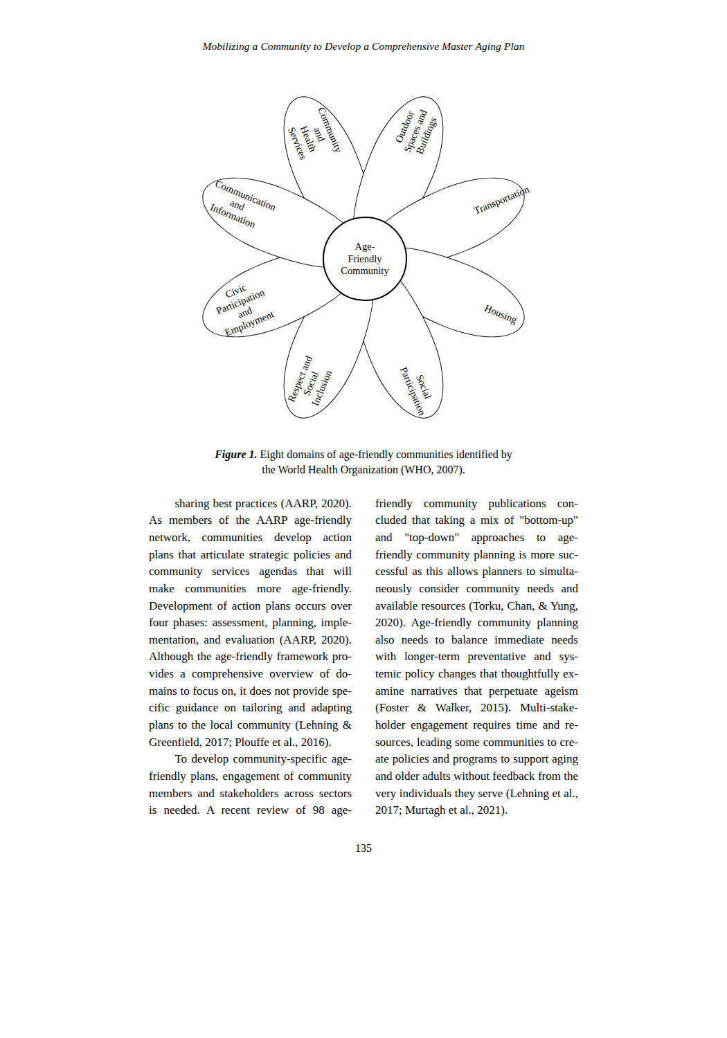Mobilizing a Community to Develop a Comprehensive Master Aging Plan
Community and
Health Services
Outdoor Spaces and
Buildings
Transportation
Housing
Social
Participation
Respect and
Social Inclusion
Civic Participation
and Employment
Communication
and Information
Age-
Friendly
Community
Figure 1. Eight domains of age-friendly communities identified by
the World Health Organization (WHO, 2007).
sharing best practices (AARP, 2020). As members of the AARP age-friendly network, communities develop action plans that articulate strategic policies and community services agendas that will make communities more age-friendly. Development of action plans occurs over four phases: assessment, planning, implementation, and evaluation (AARP, 2020). Although the age-friendly framework provides a comprehensive overview of domains to focus on, it does not provide specific guidance on tailoring and adapting plans to the local community (Lehning & Greenfield, 2017; Plouffe et al., 2016).
To develop community-specific age-friendly plans, engagement of community members and stakeholders across sectors is needed. A recent review of 98 age-friendly community publications concluded that taking a mix of "bottom-up" and "top-down" approaches to age-friendly community planning is more successful as this allows planners to simultaneously consider community needs and available resources (Torku, Chan, & Yung, 2020). Age-friendly community planning also needs to balance immediate needs with longer-term preventative and systemic policy changes that thoughtfully examine narratives that perpetuate ageism (Foster & Walker, 2015). Multi-stakeholder engagement requires time and resources, leading some communities to create policies and programs to support aging and older adults without feedback from the very individuals they serve (Lehning et al., 2017; Murtagh et al., 2021).
135